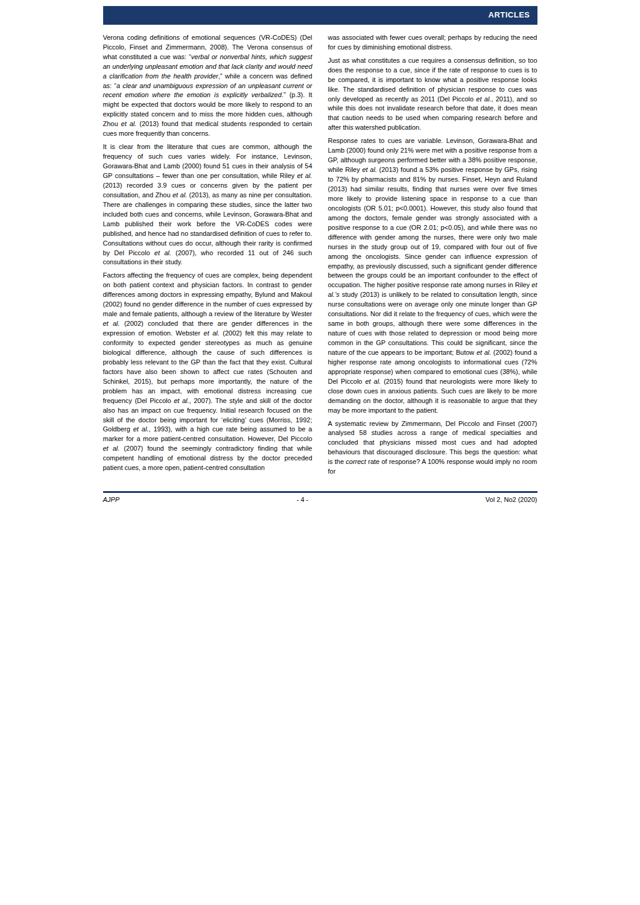ARTICLES
Verona coding definitions of emotional sequences (VR-CoDES) (Del Piccolo, Finset and Zimmermann, 2008). The Verona consensus of what constituted a cue was: “verbal or nonverbal hints, which suggest an underlying unpleasant emotion and that lack clarity and would need a clarification from the health provider,” while a concern was defined as: “a clear and unambiguous expression of an unpleasant current or recent emotion where the emotion is explicitly verbalized.” (p.3). It might be expected that doctors would be more likely to respond to an explicitly stated concern and to miss the more hidden cues, although Zhou et al. (2013) found that medical students responded to certain cues more frequently than concerns.
It is clear from the literature that cues are common, although the frequency of such cues varies widely. For instance, Levinson, Gorawara-Bhat and Lamb (2000) found 51 cues in their analysis of 54 GP consultations – fewer than one per consultation, while Riley et al. (2013) recorded 3.9 cues or concerns given by the patient per consultation, and Zhou et al. (2013), as many as nine per consultation. There are challenges in comparing these studies, since the latter two included both cues and concerns, while Levinson, Gorawara-Bhat and Lamb published their work before the VR-CoDES codes were published, and hence had no standardised definition of cues to refer to. Consultations without cues do occur, although their rarity is confirmed by Del Piccolo et al. (2007), who recorded 11 out of 246 such consultations in their study.
Factors affecting the frequency of cues are complex, being dependent on both patient context and physician factors. In contrast to gender differences among doctors in expressing empathy, Bylund and Makoul (2002) found no gender difference in the number of cues expressed by male and female patients, although a review of the literature by Wester et al. (2002) concluded that there are gender differences in the expression of emotion. Webster et al. (2002) felt this may relate to conformity to expected gender stereotypes as much as genuine biological difference, although the cause of such differences is probably less relevant to the GP than the fact that they exist. Cultural factors have also been shown to affect cue rates (Schouten and Schinkel, 2015), but perhaps more importantly, the nature of the problem has an impact, with emotional distress increasing cue frequency (Del Piccolo et al., 2007). The style and skill of the doctor also has an impact on cue frequency. Initial research focused on the skill of the doctor being important for ‘eliciting’ cues (Morriss, 1992; Goldberg et al., 1993), with a high cue rate being assumed to be a marker for a more patient-centred consultation. However, Del Piccolo et al. (2007) found the seemingly contradictory finding that while competent handling of emotional distress by the doctor preceded patient cues, a more open, patient-centred consultation
was associated with fewer cues overall; perhaps by reducing the need for cues by diminishing emotional distress.
Just as what constitutes a cue requires a consensus definition, so too does the response to a cue, since if the rate of response to cues is to be compared, it is important to know what a positive response looks like. The standardised definition of physician response to cues was only developed as recently as 2011 (Del Piccolo et al., 2011), and so while this does not invalidate research before that date, it does mean that caution needs to be used when comparing research before and after this watershed publication.
Response rates to cues are variable. Levinson, Gorawara-Bhat and Lamb (2000) found only 21% were met with a positive response from a GP, although surgeons performed better with a 38% positive response, while Riley et al. (2013) found a 53% positive response by GPs, rising to 72% by pharmacists and 81% by nurses. Finset, Heyn and Ruland (2013) had similar results, finding that nurses were over five times more likely to provide listening space in response to a cue than oncologists (OR 5.01; p<0.0001). However, this study also found that among the doctors, female gender was strongly associated with a positive response to a cue (OR 2.01; p<0.05), and while there was no difference with gender among the nurses, there were only two male nurses in the study group out of 19, compared with four out of five among the oncologists. Since gender can influence expression of empathy, as previously discussed, such a significant gender difference between the groups could be an important confounder to the effect of occupation. The higher positive response rate among nurses in Riley et al.’s study (2013) is unlikely to be related to consultation length, since nurse consultations were on average only one minute longer than GP consultations. Nor did it relate to the frequency of cues, which were the same in both groups, although there were some differences in the nature of cues with those related to depression or mood being more common in the GP consultations. This could be significant, since the nature of the cue appears to be important; Butow et al. (2002) found a higher response rate among oncologists to informational cues (72% appropriate response) when compared to emotional cues (38%), while Del Piccolo et al. (2015) found that neurologists were more likely to close down cues in anxious patients. Such cues are likely to be more demanding on the doctor, although it is reasonable to argue that they may be more important to the patient.
A systematic review by Zimmermann, Del Piccolo and Finset (2007) analysed 58 studies across a range of medical specialties and concluded that physicians missed most cues and had adopted behaviours that discouraged disclosure. This begs the question: what is the correct rate of response? A 100% response would imply no room for
AJPP
- 4 -
Vol 2, No2 (2020)